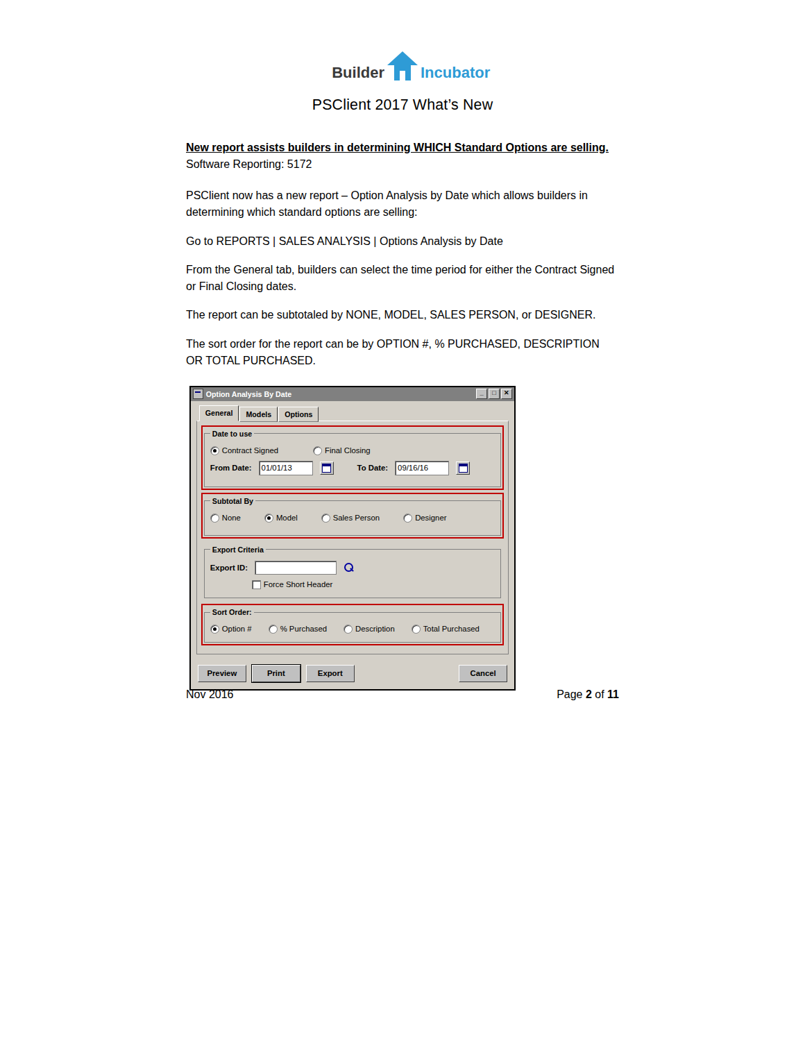Builder Incubator
PSClient 2017 What’s New
New report assists builders in determining WHICH Standard Options are selling.
Software Reporting: 5172
PSClient now has a new report – Option Analysis by Date which allows builders in determining which standard options are selling:
Go to REPORTS | SALES ANALYSIS | Options Analysis by Date
From the General tab, builders can select the time period for either the Contract Signed or Final Closing dates.
The report can be subtotaled by NONE, MODEL, SALES PERSON, or DESIGNER.
The sort order for the report can be by OPTION #, % PURCHASED, DESCRIPTION OR TOTAL PURCHASED.
Option Analysis By Date
_ □ ✕
General
Models
Options
Date to use
Contract Signed Final Closing
From Date: 01/01/13 To Date: 09/16/16
Subtotal By
None Model Sales Person Designer
Export Criteria
Export ID:
Force Short Header
Sort Order:
Option # % Purchased Description Total Purchased
Preview Print Export
Cancel
Nov 2016
Page 2 of 11